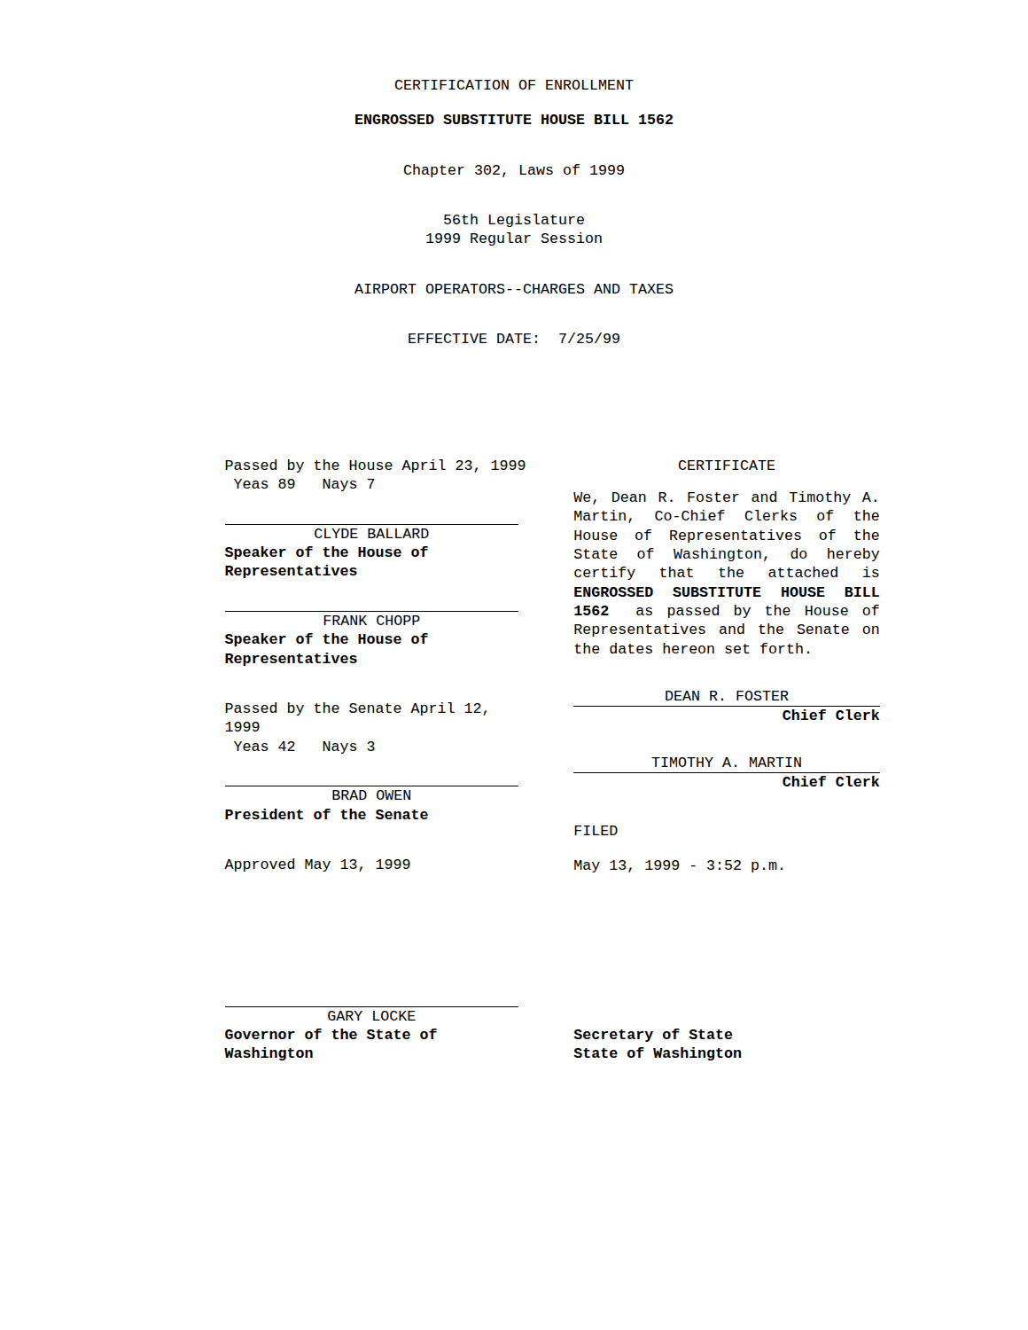CERTIFICATION OF ENROLLMENT
ENGROSSED SUBSTITUTE HOUSE BILL 1562
Chapter 302, Laws of 1999
56th Legislature
1999 Regular Session
AIRPORT OPERATORS--CHARGES AND TAXES
EFFECTIVE DATE: 7/25/99
Passed by the House April 23, 1999
Yeas 89 Nays 7
CLYDE BALLARD
Speaker of the House of Representatives
FRANK CHOPP
Speaker of the House of Representatives
Passed by the Senate April 12, 1999
Yeas 42 Nays 3
BRAD OWEN
President of the Senate
Approved May 13, 1999
CERTIFICATE
We, Dean R. Foster and Timothy A. Martin, Co-Chief Clerks of the House of Representatives of the State of Washington, do hereby certify that the attached is ENGROSSED SUBSTITUTE HOUSE BILL 1562 as passed by the House of Representatives and the Senate on the dates hereon set forth.
DEAN R. FOSTER
Chief Clerk
TIMOTHY A. MARTIN
Chief Clerk
FILED
May 13, 1999 - 3:52 p.m.
GARY LOCKE
Governor of the State of Washington
Secretary of State
State of Washington